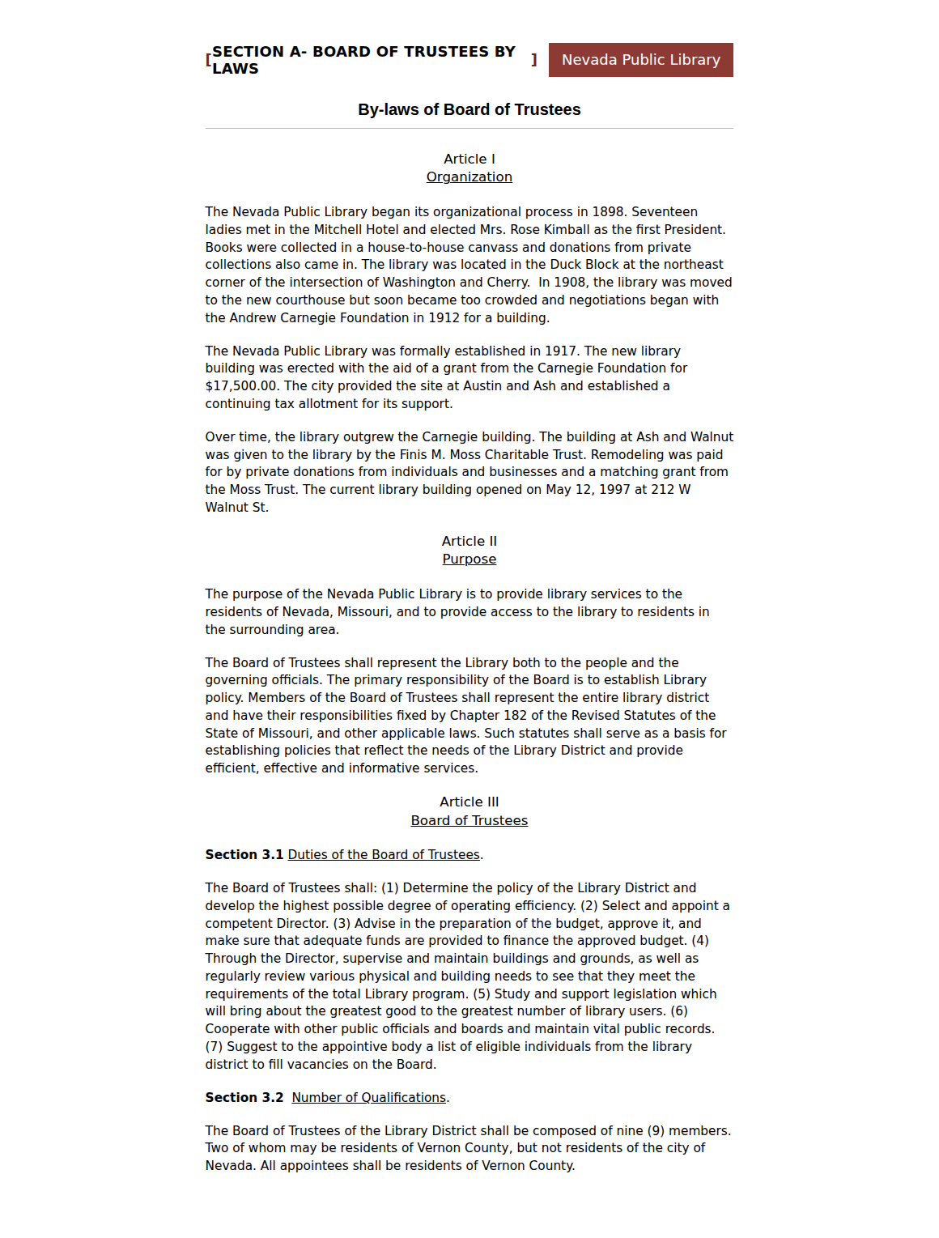[SECTION A- BOARD OF TRUSTEES BY LAWS]
Nevada Public Library
By-laws of Board of Trustees
Article I Organization
The Nevada Public Library began its organizational process in 1898. Seventeen ladies met in the Mitchell Hotel and elected Mrs. Rose Kimball as the first President. Books were collected in a house-to-house canvass and donations from private collections also came in. The library was located in the Duck Block at the northeast corner of the intersection of Washington and Cherry. In 1908, the library was moved to the new courthouse but soon became too crowded and negotiations began with the Andrew Carnegie Foundation in 1912 for a building.
The Nevada Public Library was formally established in 1917. The new library building was erected with the aid of a grant from the Carnegie Foundation for $17,500.00. The city provided the site at Austin and Ash and established a continuing tax allotment for its support.
Over time, the library outgrew the Carnegie building. The building at Ash and Walnut was given to the library by the Finis M. Moss Charitable Trust. Remodeling was paid for by private donations from individuals and businesses and a matching grant from the Moss Trust. The current library building opened on May 12, 1997 at 212 W Walnut St.
Article II Purpose
The purpose of the Nevada Public Library is to provide library services to the residents of Nevada, Missouri, and to provide access to the library to residents in the surrounding area.
The Board of Trustees shall represent the Library both to the people and the governing officials. The primary responsibility of the Board is to establish Library policy. Members of the Board of Trustees shall represent the entire library district and have their responsibilities fixed by Chapter 182 of the Revised Statutes of the State of Missouri, and other applicable laws. Such statutes shall serve as a basis for establishing policies that reflect the needs of the Library District and provide efficient, effective and informative services.
Article III Board of Trustees
Section 3.1 Duties of the Board of Trustees.
The Board of Trustees shall: (1) Determine the policy of the Library District and develop the highest possible degree of operating efficiency. (2) Select and appoint a competent Director. (3) Advise in the preparation of the budget, approve it, and make sure that adequate funds are provided to finance the approved budget. (4) Through the Director, supervise and maintain buildings and grounds, as well as regularly review various physical and building needs to see that they meet the requirements of the total Library program. (5) Study and support legislation which will bring about the greatest good to the greatest number of library users. (6) Cooperate with other public officials and boards and maintain vital public records. (7) Suggest to the appointive body a list of eligible individuals from the library district to fill vacancies on the Board.
Section 3.2 Number of Qualifications.
The Board of Trustees of the Library District shall be composed of nine (9) members. Two of whom may be residents of Vernon County, but not residents of the city of Nevada. All appointees shall be residents of Vernon County.